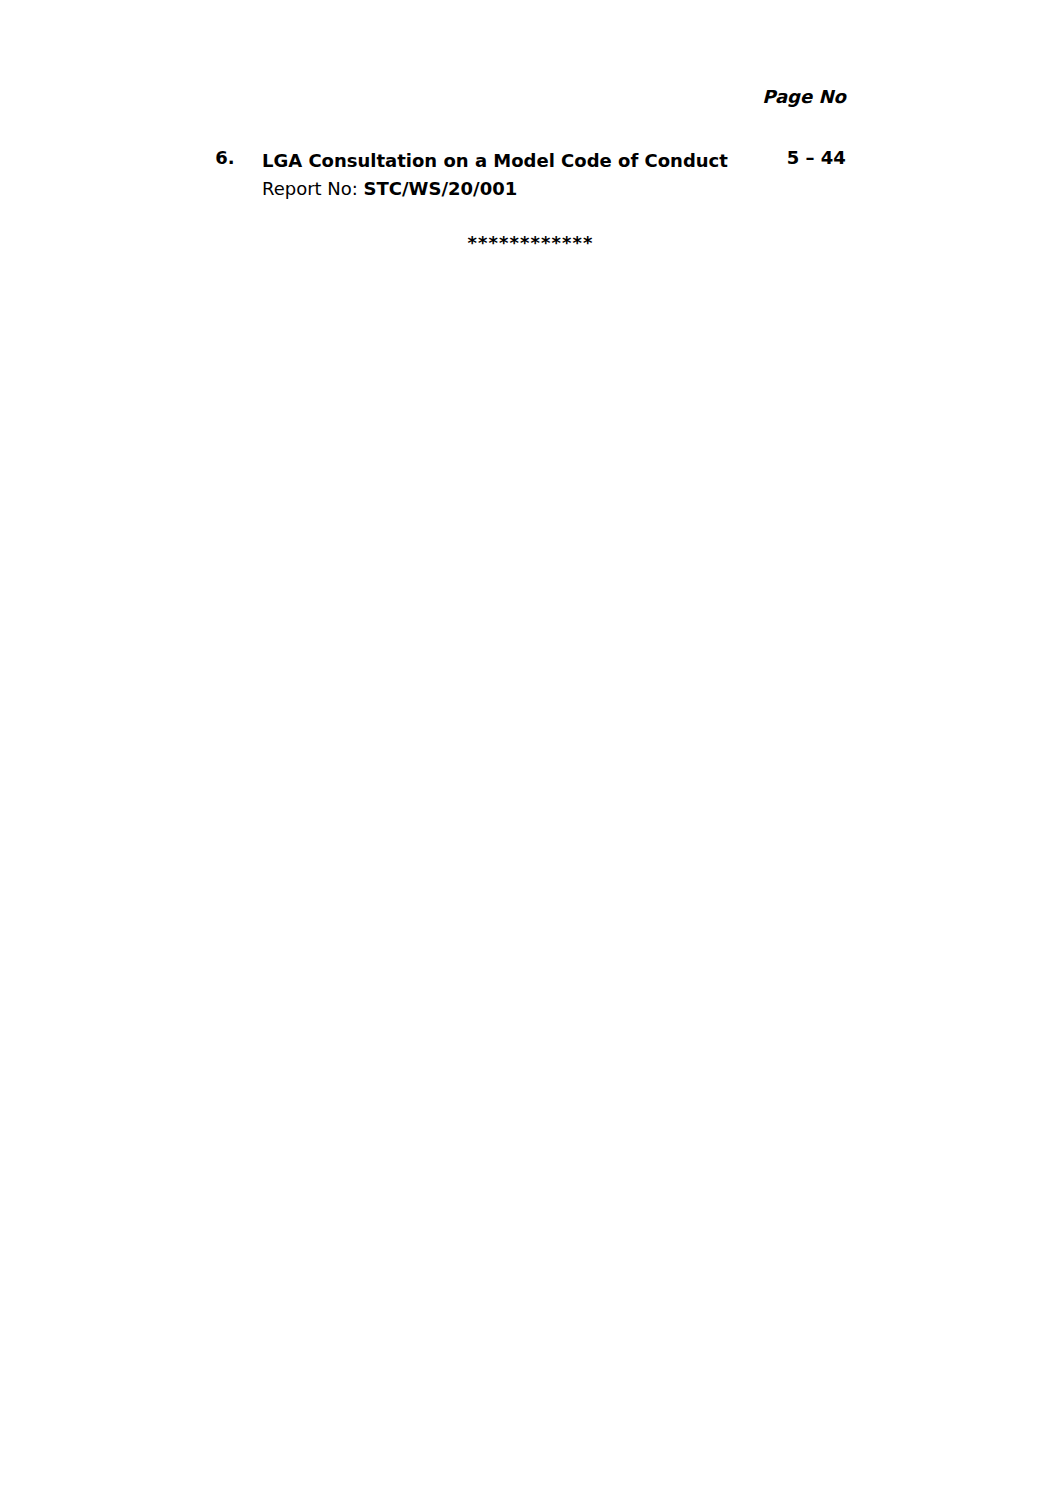Page No
| 6. | LGA Consultation on a Model Code of Conduct Report No: STC/WS/20/001 | 5 – 44 |
************